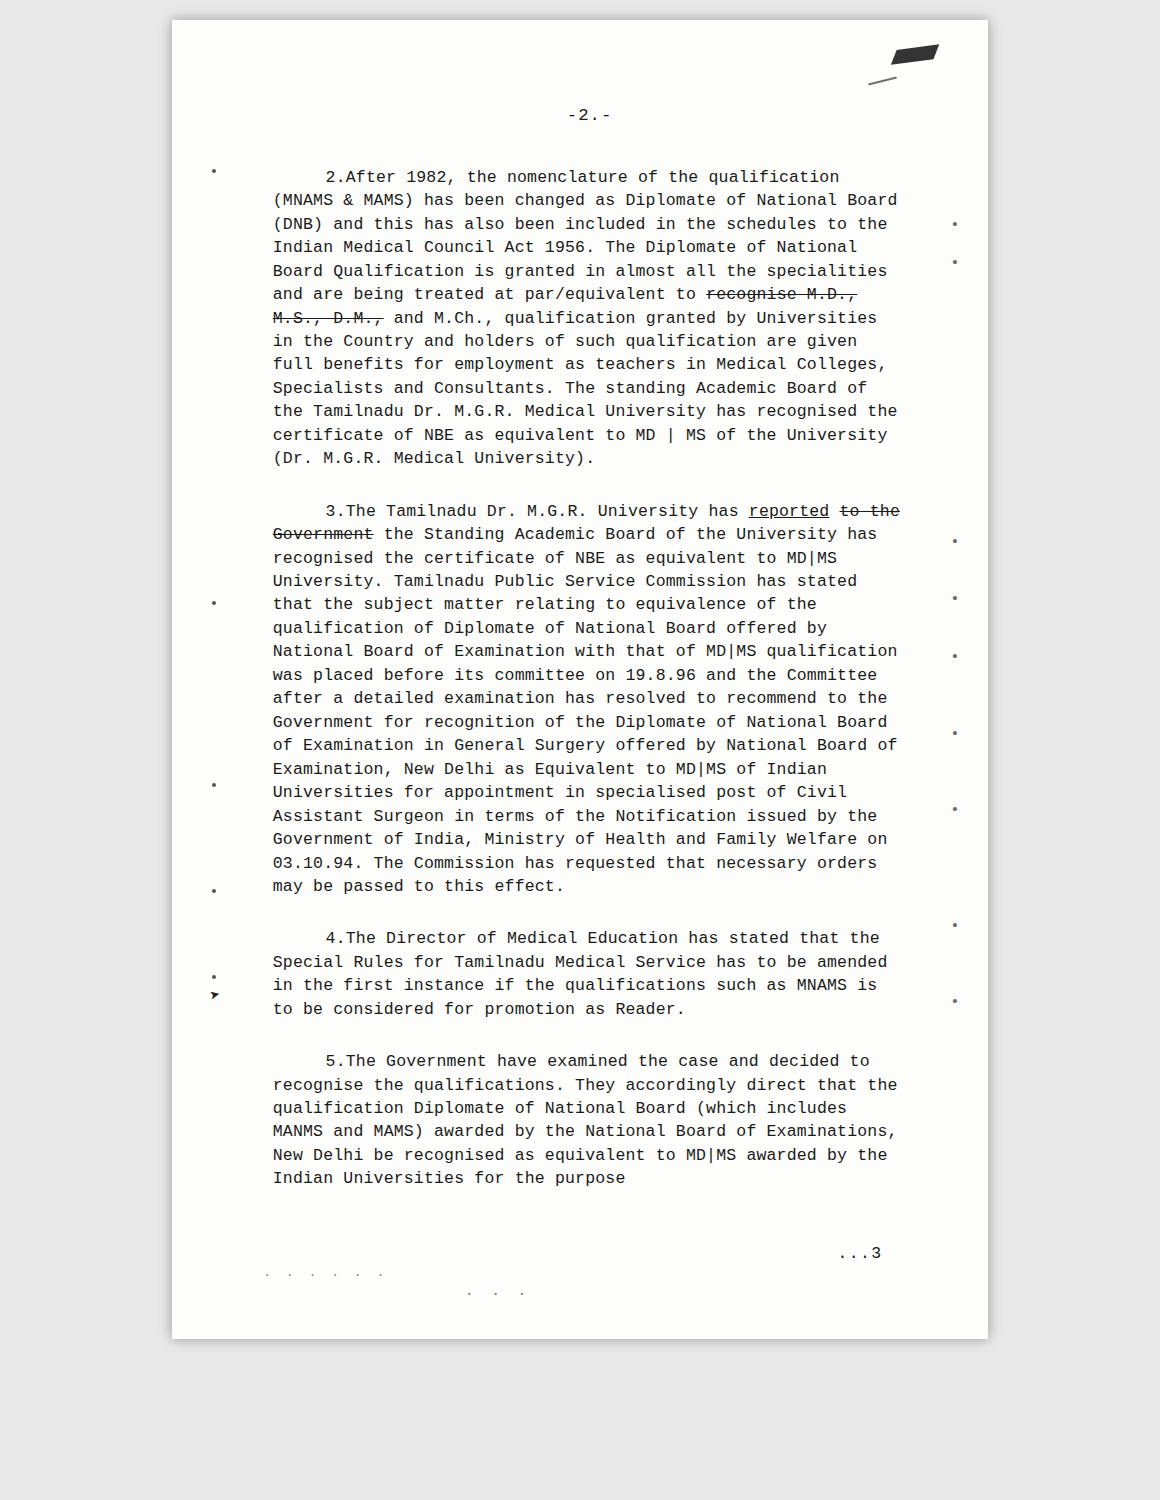➤
•
•
•
•
•
•
•
•
•
-2.-
2.After 1982, the nomenclature of the qualification (MNAMS & MAMS) has been changed as Diplomate of National Board (DNB) and this has also been included in the schedules to the Indian Medical Council Act 1956. The Diplomate of National Board Qualification is granted in almost all the specialities and are being treated at par/equivalent to recognise M.D., M.S., D.M., and M.Ch., qualification granted by Universities in the Country and holders of such qualification are given full benefits for employment as teachers in Medical Colleges, Specialists and Consultants. The standing Academic Board of the Tamilnadu Dr. M.G.R. Medical University has recognised the certificate of NBE as equivalent to MD | MS of the University (Dr. M.G.R. Medical University).
3.The Tamilnadu Dr. M.G.R. University has reported to the Government the Standing Academic Board of the University has recognised the certificate of NBE as equivalent to MD|MS University. Tamilnadu Public Service Commission has stated that the subject matter relating to equivalence of the qualification of Diplomate of National Board offered by National Board of Examination with that of MD|MS qualification was placed before its committee on 19.8.96 and the Committee after a detailed examination has resolved to recommend to the Government for recognition of the Diplomate of National Board of Examination in General Surgery offered by National Board of Examination, New Delhi as Equivalent to MD|MS of Indian Universities for appointment in specialised post of Civil Assistant Surgeon in terms of the Notification issued by the Government of India, Ministry of Health and Family Welfare on 03.10.94. The Commission has requested that necessary orders may be passed to this effect.
4.The Director of Medical Education has stated that the Special Rules for Tamilnadu Medical Service has to be amended in the first instance if the qualifications such as MNAMS is to be considered for promotion as Reader.
5.The Government have examined the case and decided to recognise the qualifications. They accordingly direct that the qualification Diplomate of National Board (which includes MANMS and MAMS) awarded by the National Board of Examinations, New Delhi be recognised as equivalent to MD|MS awarded by the Indian Universities for the purpose
...3
. . . . . .
. . .